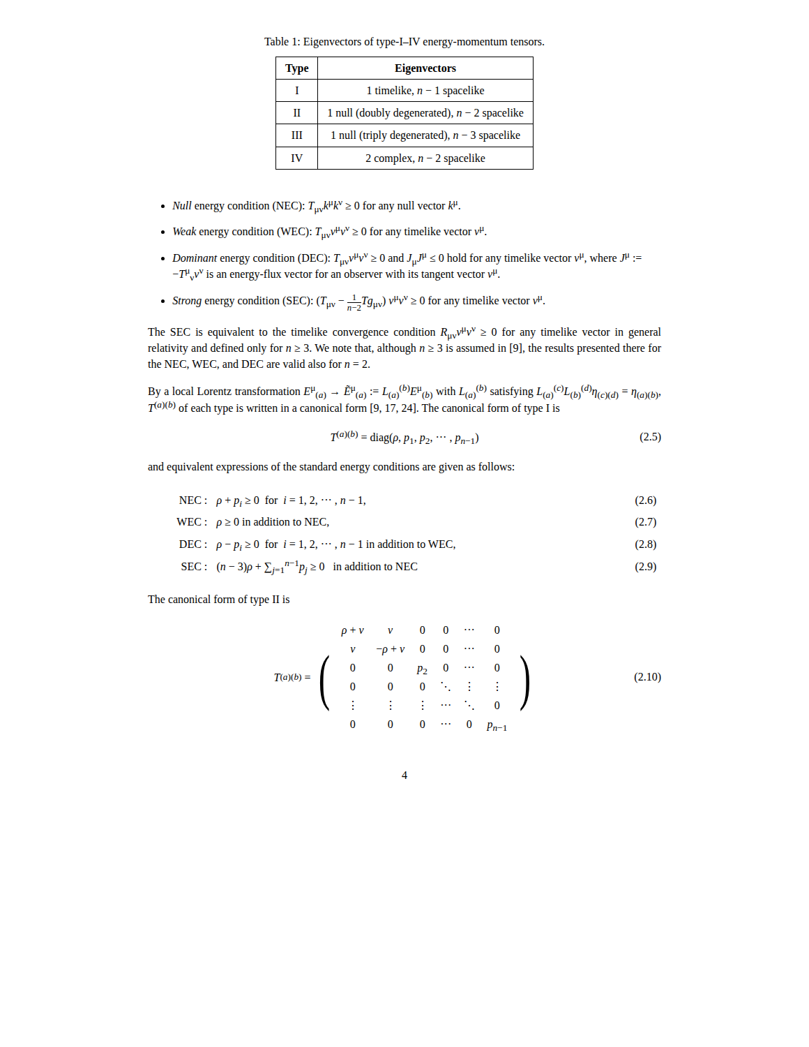Table 1: Eigenvectors of type-I–IV energy-momentum tensors.
| Type | Eigenvectors |
| --- | --- |
| I | 1 timelike, n − 1 spacelike |
| II | 1 null (doubly degenerated), n − 2 spacelike |
| III | 1 null (triply degenerated), n − 3 spacelike |
| IV | 2 complex, n − 2 spacelike |
Null energy condition (NEC): Tμνkμkν ≥ 0 for any null vector kμ.
Weak energy condition (WEC): Tμνvμvν ≥ 0 for any timelike vector vμ.
Dominant energy condition (DEC): Tμνvμvν ≥ 0 and JμJμ ≤ 0 hold for any timelike vector vμ, where Jμ := −Tμνvν is an energy-flux vector for an observer with its tangent vector vμ.
Strong energy condition (SEC): (Tμν − 1 n−2 Tgμν) vμvν ≥ 0 for any timelike vector vμ.
The SEC is equivalent to the timelike convergence condition Rμνvμvν ≥ 0 for any timelike vector in general relativity and defined only for n ≥ 3. We note that, although n ≥ 3 is assumed in [9], the results presented there for the NEC, WEC, and DEC are valid also for n = 2.
By a local Lorentz transformation Eμ(a) → Ẽμ(a) := L(a)(b)Eμ(b) with L(a)(b) satisfying L(a)(c)L(b)(d)η(c)(d) = η(a)(b), T(a)(b) of each type is written in a canonical form [9, 17, 24]. The canonical form of type I is
T(a)(b) = diag(ρ, p1, p2, ··· , pn−1) (2.5)
and equivalent expressions of the standard energy conditions are given as follows:
| NEC : | ρ + p i ≥ 0 for i = 1, 2, ··· , n − 1, | (2.6) |
| WEC : | ρ ≥ 0 in addition to NEC, | (2.7) |
| DEC : | ρ − p i ≥ 0 for i = 1, 2, ··· , n − 1 in addition to WEC, | (2.8) |
| SEC : | ( n − 3) ρ + ∑ j =1 n −1 p j ≥ 0 in addition to NEC | (2.9) |
The canonical form of type II is
T(a)(b) = (
| ρ + ν | ν | 0 | 0 | ··· | 0 |
| ν | − ρ + ν | 0 | 0 | ··· | 0 |
| 0 | 0 | p 2 | 0 | ··· | 0 |
| 0 | 0 | 0 | ⋱ | ⋮ | ⋮ |
| ⋮ | ⋮ | ⋮ | ··· | ⋱ | 0 |
| 0 | 0 | 0 | ··· | 0 | p n −1 |
) (2.10)
4